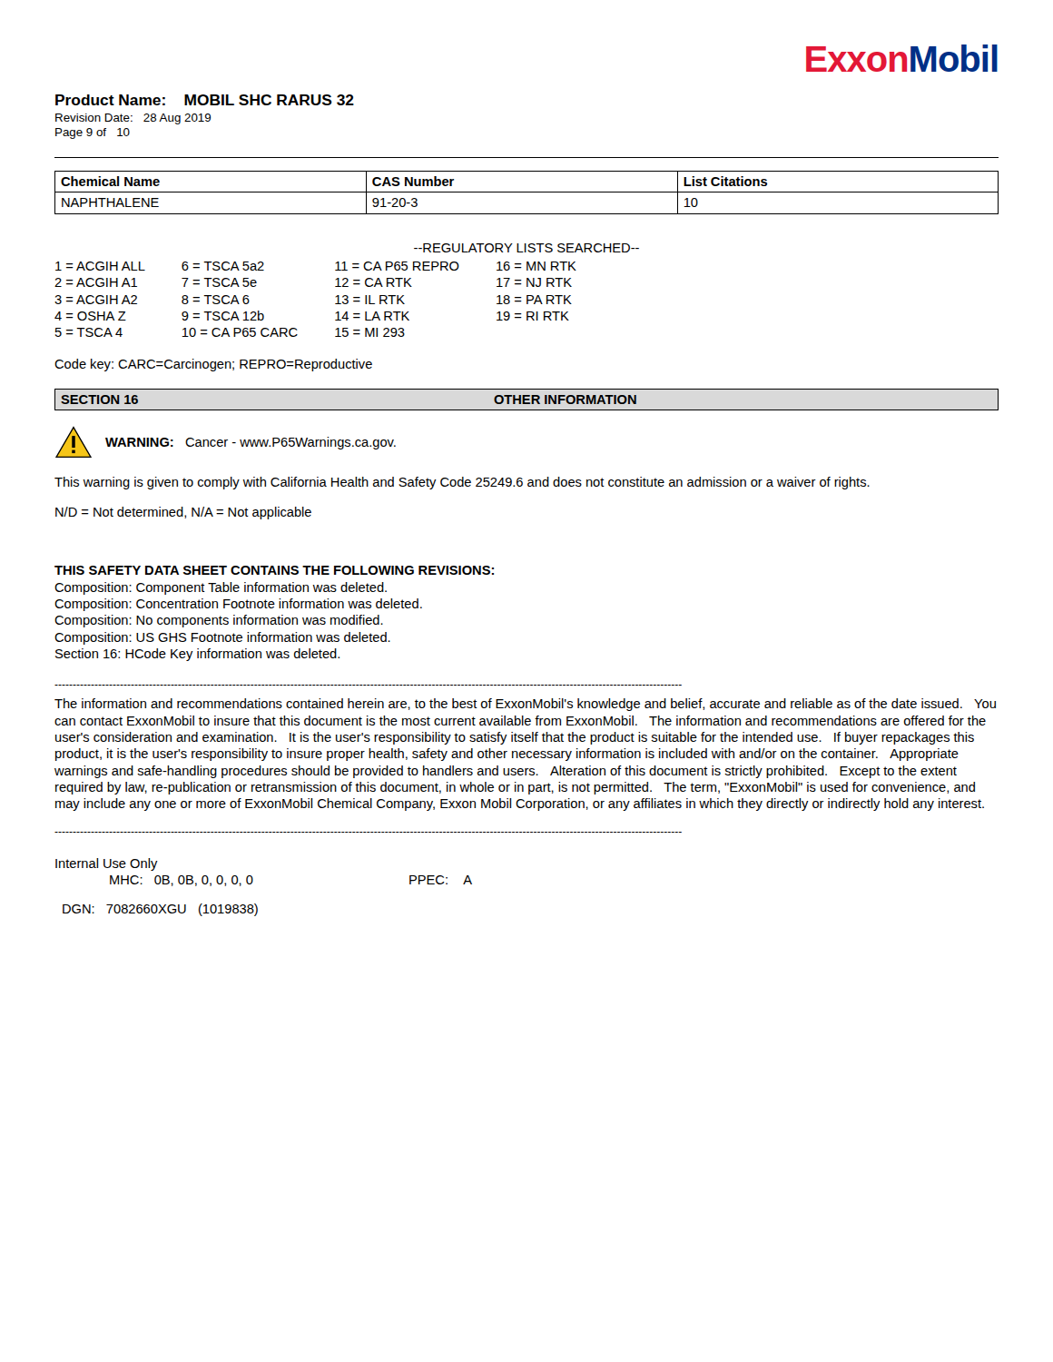Exxon Mobil
Product Name: MOBIL SHC RARUS 32
Revision Date: 28 Aug 2019
Page 9 of 10
| Chemical Name | CAS Number | List Citations |
| --- | --- | --- |
| NAPHTHALENE | 91-20-3 | 10 |
--REGULATORY LISTS SEARCHED--
| 1 = ACGIH ALL | 6 = TSCA 5a2 | 11 = CA P65 REPRO | 16 = MN RTK |
| 2 = ACGIH A1 | 7 = TSCA 5e | 12 = CA RTK | 17 = NJ RTK |
| 3 = ACGIH A2 | 8 = TSCA 6 | 13 = IL RTK | 18 = PA RTK |
| 4 = OSHA Z | 9 = TSCA 12b | 14 = LA RTK | 19 = RI RTK |
| 5 = TSCA 4 | 10 = CA P65 CARC | 15 = MI 293 | |
Code key: CARC=Carcinogen; REPRO=Reproductive
SECTION 16 OTHER INFORMATION
WARNING: Cancer - www.P65Warnings.ca.gov.
This warning is given to comply with California Health and Safety Code 25249.6 and does not constitute an admission or a waiver of rights.
N/D = Not determined, N/A = Not applicable
THIS SAFETY DATA SHEET CONTAINS THE FOLLOWING REVISIONS:
Composition: Component Table information was deleted.
Composition: Concentration Footnote information was deleted.
Composition: No components information was modified.
Composition: US GHS Footnote information was deleted.
Section 16: HCode Key information was deleted.
-----------------------------------------------------------------------------------------------------------------------------------------------------------------------------
The information and recommendations contained herein are, to the best of ExxonMobil's knowledge and belief, accurate and reliable as of the date issued. You can contact ExxonMobil to insure that this document is the most current available from ExxonMobil. The information and recommendations are offered for the user's consideration and examination. It is the user's responsibility to satisfy itself that the product is suitable for the intended use. If buyer repackages this product, it is the user's responsibility to insure proper health, safety and other necessary information is included with and/or on the container. Appropriate warnings and safe-handling procedures should be provided to handlers and users. Alteration of this document is strictly prohibited. Except to the extent required by law, re-publication or retransmission of this document, in whole or in part, is not permitted. The term, "ExxonMobil" is used for convenience, and may include any one or more of ExxonMobil Chemical Company, Exxon Mobil Corporation, or any affiliates in which they directly or indirectly hold any interest.
-----------------------------------------------------------------------------------------------------------------------------------------------------------------------------
Internal Use Only
MHC: 0B, 0B, 0, 0, 0, 0
PPEC: A
DGN: 7082660XGU (1019838)